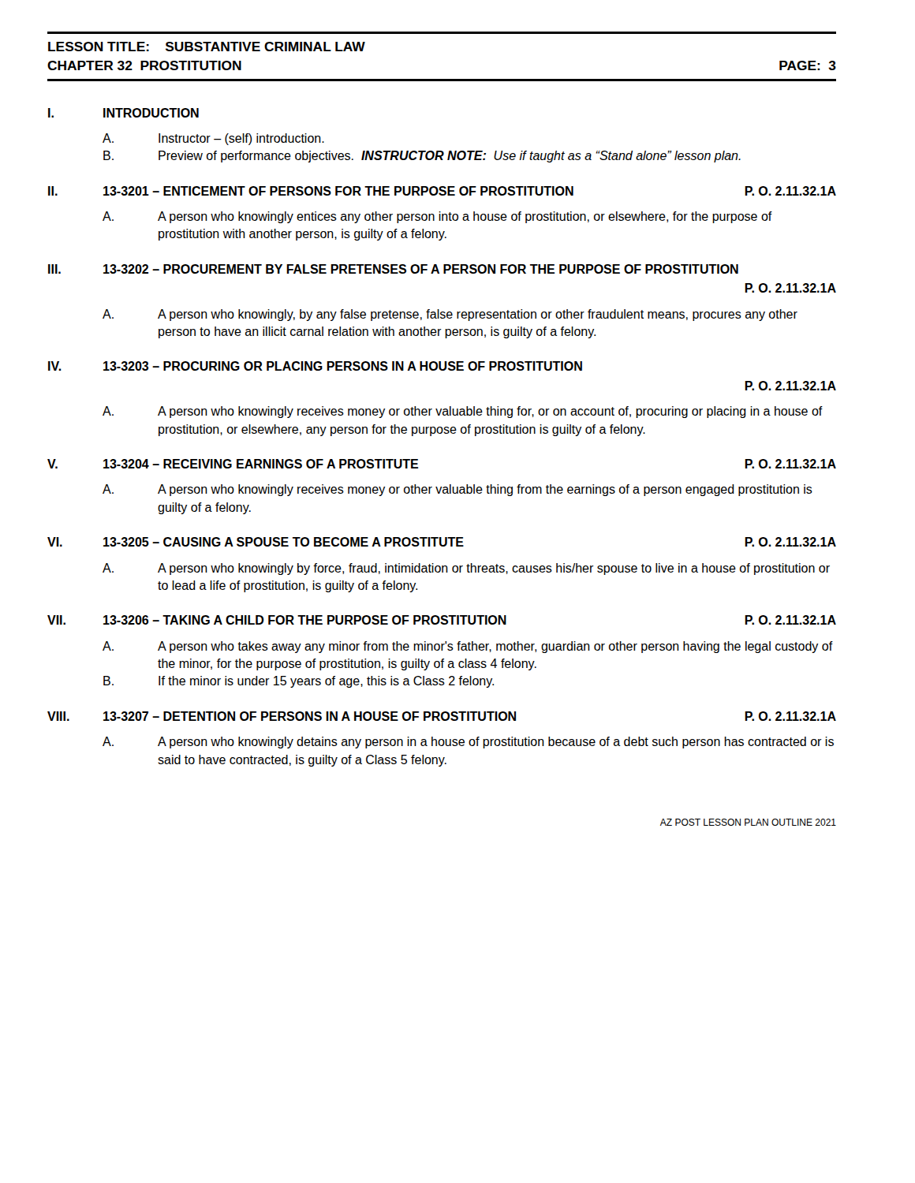LESSON TITLE: SUBSTANTIVE CRIMINAL LAW
CHAPTER 32 PROSTITUTION PAGE: 3
I. INTRODUCTION
A. Instructor – (self) introduction.
B. Preview of performance objectives. INSTRUCTOR NOTE: Use if taught as a “Stand alone” lesson plan.
II. 13-3201 – ENTICEMENT OF PERSONS FOR THE PURPOSE OF PROSTITUTION P. O. 2.11.32.1A
A. A person who knowingly entices any other person into a house of prostitution, or elsewhere, for the purpose of prostitution with another person, is guilty of a felony.
III. 13-3202 – PROCUREMENT BY FALSE PRETENSES OF A PERSON FOR THE PURPOSE OF PROSTITUTION P. O. 2.11.32.1A
A. A person who knowingly, by any false pretense, false representation or other fraudulent means, procures any other person to have an illicit carnal relation with another person, is guilty of a felony.
IV. 13-3203 – PROCURING OR PLACING PERSONS IN A HOUSE OF PROSTITUTION P. O. 2.11.32.1A
A. A person who knowingly receives money or other valuable thing for, or on account of, procuring or placing in a house of prostitution, or elsewhere, any person for the purpose of prostitution is guilty of a felony.
V. 13-3204 – RECEIVING EARNINGS OF A PROSTITUTE P. O. 2.11.32.1A
A. A person who knowingly receives money or other valuable thing from the earnings of a person engaged prostitution is guilty of a felony.
VI. 13-3205 – CAUSING A SPOUSE TO BECOME A PROSTITUTE P. O. 2.11.32.1A
A. A person who knowingly by force, fraud, intimidation or threats, causes his/her spouse to live in a house of prostitution or to lead a life of prostitution, is guilty of a felony.
VII. 13-3206 – TAKING A CHILD FOR THE PURPOSE OF PROSTITUTION P. O. 2.11.32.1A
A. A person who takes away any minor from the minor's father, mother, guardian or other person having the legal custody of the minor, for the purpose of prostitution, is guilty of a class 4 felony.
B. If the minor is under 15 years of age, this is a Class 2 felony.
VIII. 13-3207 – DETENTION OF PERSONS IN A HOUSE OF PROSTITUTION P. O. 2.11.32.1A
A. A person who knowingly detains any person in a house of prostitution because of a debt such person has contracted or is said to have contracted, is guilty of a Class 5 felony.
AZ POST LESSON PLAN OUTLINE 2021